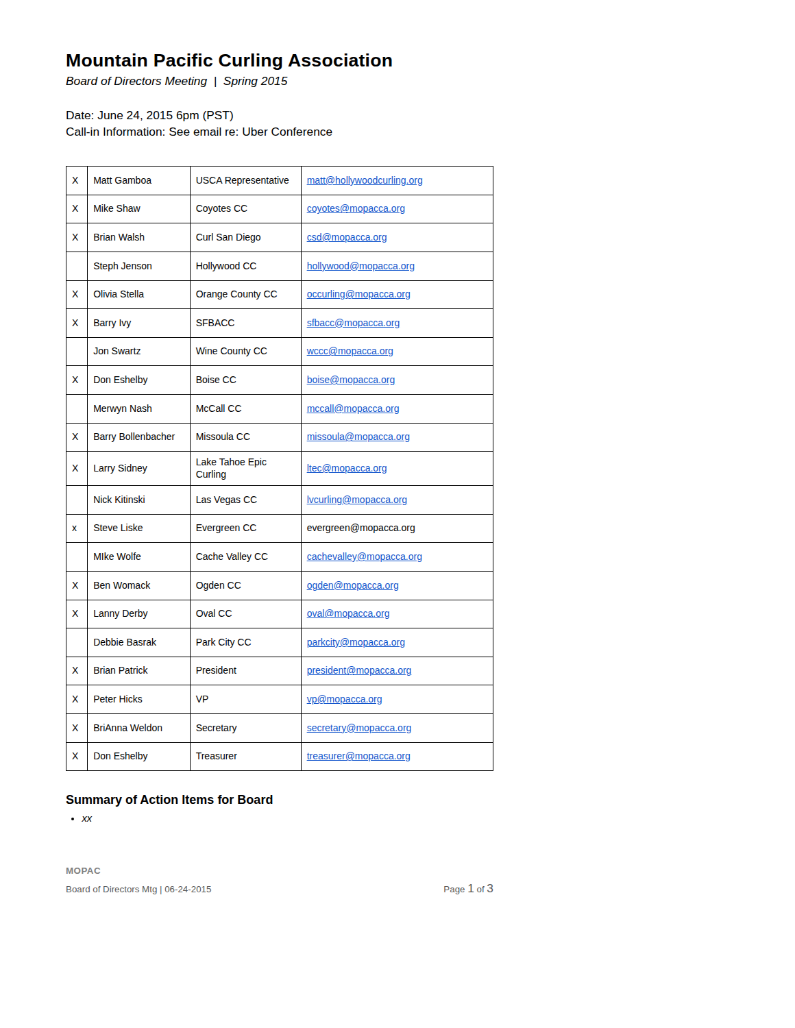Mountain Pacific Curling Association
Board of Directors Meeting | Spring 2015
Date: June 24, 2015 6pm (PST)
Call-in Information: See email re: Uber Conference
| X | Matt Gamboa | USCA Representative | matt@hollywoodcurling.org |
| X | Mike Shaw | Coyotes CC | coyotes@mopacca.org |
| X | Brian Walsh | Curl San Diego | csd@mopacca.org |
| | Steph Jenson | Hollywood CC | hollywood@mopacca.org |
| X | Olivia Stella | Orange County CC | occurling@mopacca.org |
| X | Barry Ivy | SFBACC | sfbacc@mopacca.org |
| | Jon Swartz | Wine County CC | wccc@mopacca.org |
| X | Don Eshelby | Boise CC | boise@mopacca.org |
| | Merwyn Nash | McCall CC | mccall@mopacca.org |
| X | Barry Bollenbacher | Missoula CC | missoula@mopacca.org |
| X | Larry Sidney | Lake Tahoe Epic Curling | ltec@mopacca.org |
| | Nick Kitinski | Las Vegas CC | lvcurling@mopacca.org |
| x | Steve Liske | Evergreen CC | evergreen@mopacca.org |
| | MIke Wolfe | Cache Valley CC | cachevalley@mopacca.org |
| X | Ben Womack | Ogden CC | ogden@mopacca.org |
| X | Lanny Derby | Oval CC | oval@mopacca.org |
| | Debbie Basrak | Park City CC | parkcity@mopacca.org |
| X | Brian Patrick | President | president@mopacca.org |
| X | Peter Hicks | VP | vp@mopacca.org |
| X | BriAnna Weldon | Secretary | secretary@mopacca.org |
| X | Don Eshelby | Treasurer | treasurer@mopacca.org |
Summary of Action Items for Board
xx
MOPAC
Board of Directors Mtg | 06-24-2015
Page 1 of 3